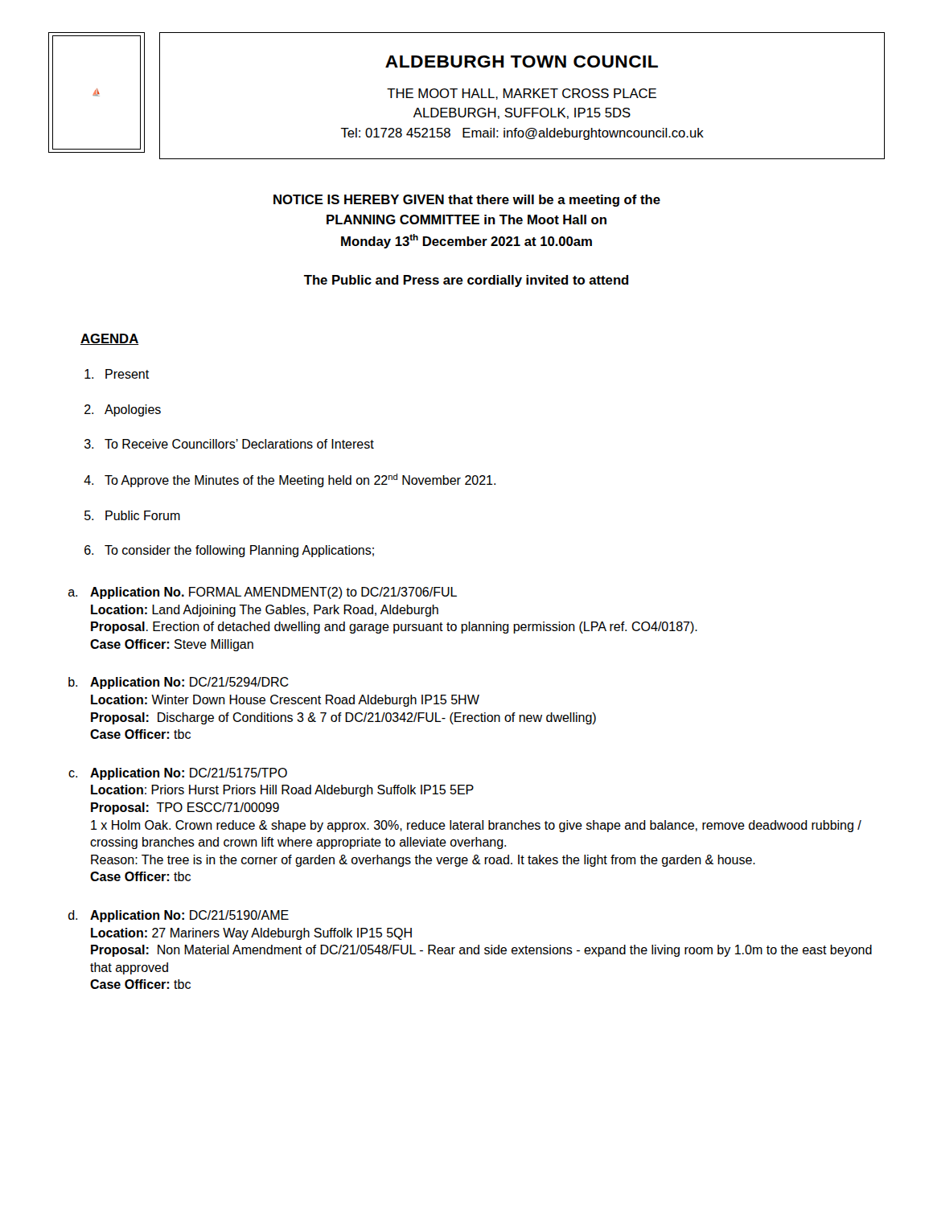⛵
ALDEBURGH TOWN COUNCIL
THE MOOT HALL, MARKET CROSS PLACE
ALDEBURGH, SUFFOLK, IP15 5DS
Tel: 01728 452158 Email: info@aldeburghtowncouncil.co.uk
NOTICE IS HEREBY GIVEN that there will be a meeting of the
PLANNING COMMITTEE in The Moot Hall on
Monday 13th December 2021 at 10.00am
The Public and Press are cordially invited to attend
AGENDA
Present
Apologies
To Receive Councillors’ Declarations of Interest
To Approve the Minutes of the Meeting held on 22nd November 2021.
Public Forum
To consider the following Planning Applications;
Application No. FORMAL AMENDMENT(2) to DC/21/3706/FUL
Location: Land Adjoining The Gables, Park Road, Aldeburgh
Proposal. Erection of detached dwelling and garage pursuant to planning permission (LPA ref. CO4/0187).
Case Officer: Steve Milligan
Application No: DC/21/5294/DRC
Location: Winter Down House Crescent Road Aldeburgh IP15 5HW
Proposal: Discharge of Conditions 3 & 7 of DC/21/0342/FUL- (Erection of new dwelling)
Case Officer: tbc
Application No: DC/21/5175/TPO
Location: Priors Hurst Priors Hill Road Aldeburgh Suffolk IP15 5EP
Proposal: TPO ESCC/71/00099
1 x Holm Oak. Crown reduce & shape by approx. 30%, reduce lateral branches to give shape and balance, remove deadwood rubbing / crossing branches and crown lift where appropriate to alleviate overhang.
Reason: The tree is in the corner of garden & overhangs the verge & road. It takes the light from the garden & house.
Case Officer: tbc
Application No: DC/21/5190/AME
Location: 27 Mariners Way Aldeburgh Suffolk IP15 5QH
Proposal: Non Material Amendment of DC/21/0548/FUL - Rear and side extensions - expand the living room by 1.0m to the east beyond that approved
Case Officer: tbc